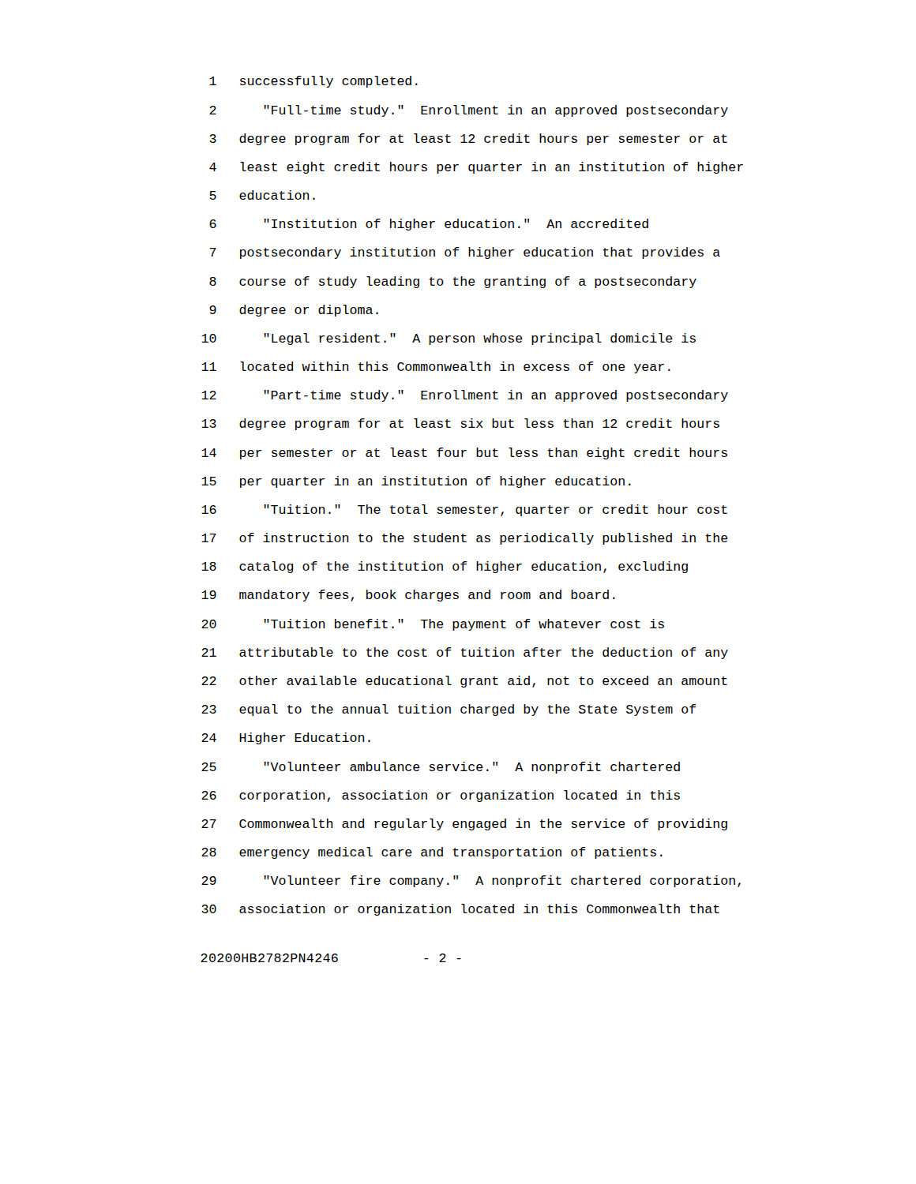| 1 | successfully completed. |
| 2 | "Full-time study." Enrollment in an approved postsecondary |
| 3 | degree program for at least 12 credit hours per semester or at |
| 4 | least eight credit hours per quarter in an institution of higher |
| 5 | education. |
| 6 | "Institution of higher education." An accredited |
| 7 | postsecondary institution of higher education that provides a |
| 8 | course of study leading to the granting of a postsecondary |
| 9 | degree or diploma. |
| 10 | "Legal resident." A person whose principal domicile is |
| 11 | located within this Commonwealth in excess of one year. |
| 12 | "Part-time study." Enrollment in an approved postsecondary |
| 13 | degree program for at least six but less than 12 credit hours |
| 14 | per semester or at least four but less than eight credit hours |
| 15 | per quarter in an institution of higher education. |
| 16 | "Tuition." The total semester, quarter or credit hour cost |
| 17 | of instruction to the student as periodically published in the |
| 18 | catalog of the institution of higher education, excluding |
| 19 | mandatory fees, book charges and room and board. |
| 20 | "Tuition benefit." The payment of whatever cost is |
| 21 | attributable to the cost of tuition after the deduction of any |
| 22 | other available educational grant aid, not to exceed an amount |
| 23 | equal to the annual tuition charged by the State System of |
| 24 | Higher Education. |
| 25 | "Volunteer ambulance service." A nonprofit chartered |
| 26 | corporation, association or organization located in this |
| 27 | Commonwealth and regularly engaged in the service of providing |
| 28 | emergency medical care and transportation of patients. |
| 29 | "Volunteer fire company." A nonprofit chartered corporation, |
| 30 | association or organization located in this Commonwealth that |
20200HB2782PN4246- 2 -